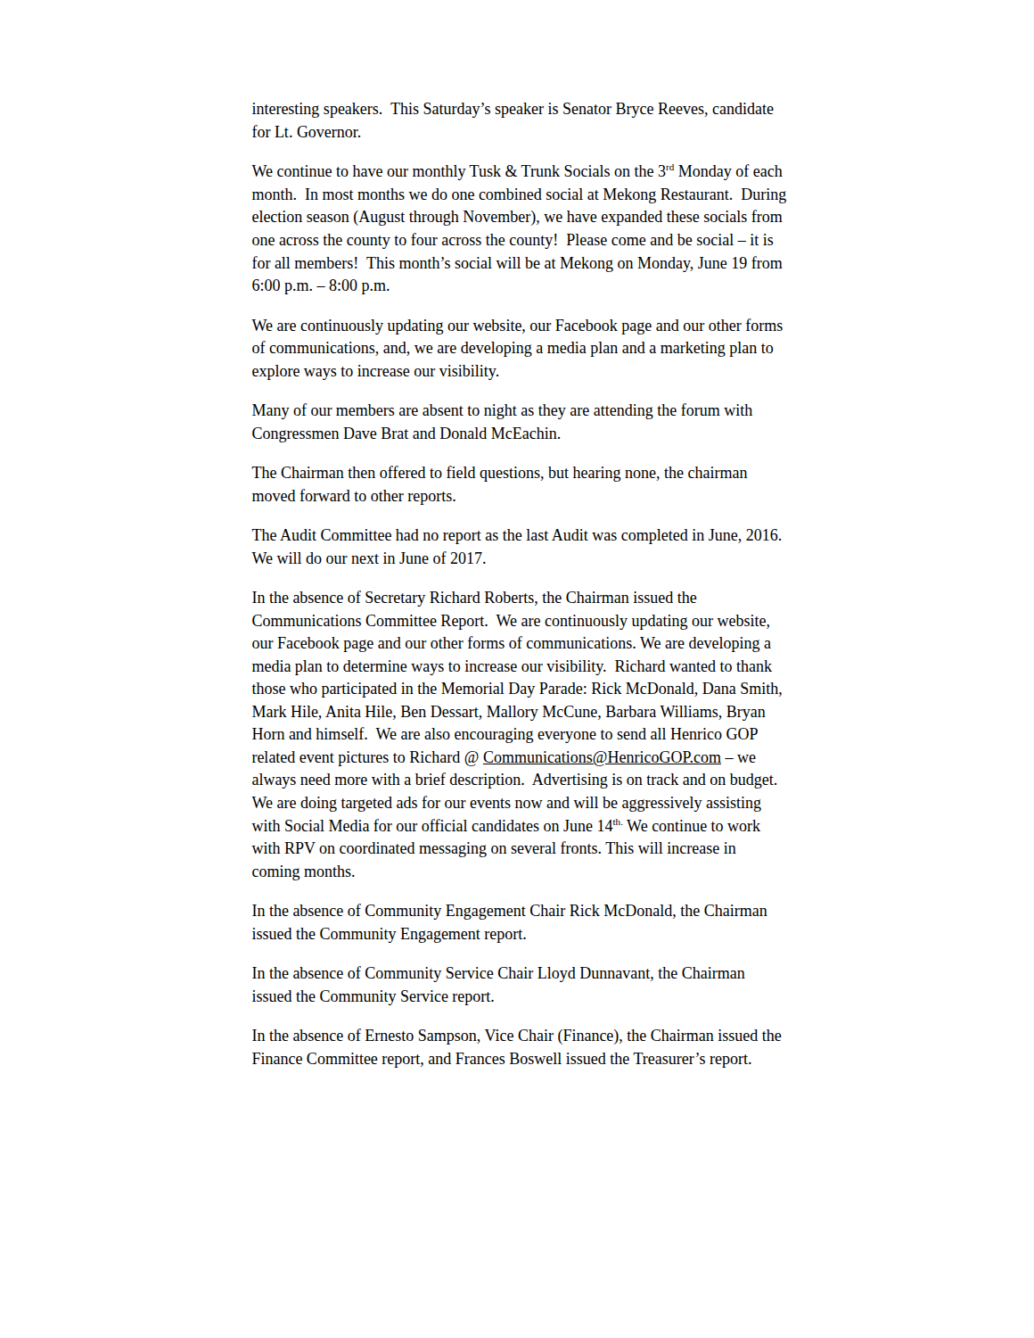interesting speakers. This Saturday’s speaker is Senator Bryce Reeves, candidate for Lt. Governor.
We continue to have our monthly Tusk & Trunk Socials on the 3rd Monday of each month. In most months we do one combined social at Mekong Restaurant. During election season (August through November), we have expanded these socials from one across the county to four across the county! Please come and be social – it is for all members! This month’s social will be at Mekong on Monday, June 19 from 6:00 p.m. – 8:00 p.m.
We are continuously updating our website, our Facebook page and our other forms of communications, and, we are developing a media plan and a marketing plan to explore ways to increase our visibility.
Many of our members are absent to night as they are attending the forum with Congressmen Dave Brat and Donald McEachin.
The Chairman then offered to field questions, but hearing none, the chairman moved forward to other reports.
The Audit Committee had no report as the last Audit was completed in June, 2016. We will do our next in June of 2017.
In the absence of Secretary Richard Roberts, the Chairman issued the Communications Committee Report. We are continuously updating our website, our Facebook page and our other forms of communications. We are developing a media plan to determine ways to increase our visibility. Richard wanted to thank those who participated in the Memorial Day Parade: Rick McDonald, Dana Smith, Mark Hile, Anita Hile, Ben Dessart, Mallory McCune, Barbara Williams, Bryan Horn and himself. We are also encouraging everyone to send all Henrico GOP related event pictures to Richard @ Communications@HenricoGOP.com – we always need more with a brief description. Advertising is on track and on budget. We are doing targeted ads for our events now and will be aggressively assisting with Social Media for our official candidates on June 14th. We continue to work with RPV on coordinated messaging on several fronts. This will increase in coming months.
In the absence of Community Engagement Chair Rick McDonald, the Chairman issued the Community Engagement report.
In the absence of Community Service Chair Lloyd Dunnavant, the Chairman issued the Community Service report.
In the absence of Ernesto Sampson, Vice Chair (Finance), the Chairman issued the Finance Committee report, and Frances Boswell issued the Treasurer’s report.